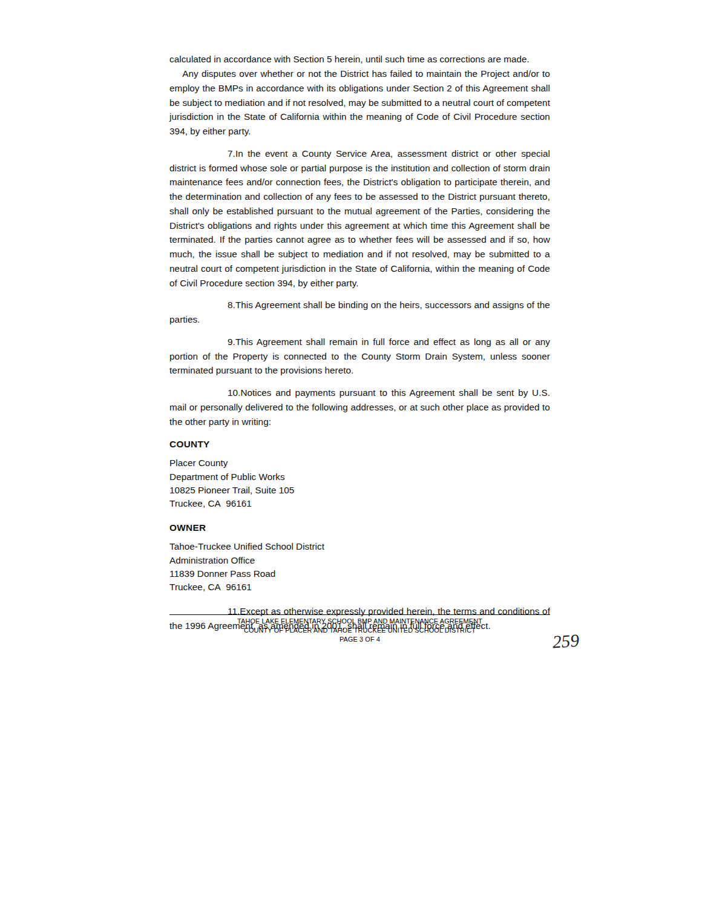calculated in accordance with Section 5 herein, until such time as corrections are made.
Any disputes over whether or not the District has failed to maintain the Project and/or to employ the BMPs in accordance with its obligations under Section 2 of this Agreement shall be subject to mediation and if not resolved, may be submitted to a neutral court of competent jurisdiction in the State of California within the meaning of Code of Civil Procedure section 394, by either party.
7. In the event a County Service Area, assessment district or other special district is formed whose sole or partial purpose is the institution and collection of storm drain maintenance fees and/or connection fees, the District's obligation to participate therein, and the determination and collection of any fees to be assessed to the District pursuant thereto, shall only be established pursuant to the mutual agreement of the Parties, considering the District's obligations and rights under this agreement at which time this Agreement shall be terminated. If the parties cannot agree as to whether fees will be assessed and if so, how much, the issue shall be subject to mediation and if not resolved, may be submitted to a neutral court of competent jurisdiction in the State of California, within the meaning of Code of Civil Procedure section 394, by either party.
8. This Agreement shall be binding on the heirs, successors and assigns of the parties.
9. This Agreement shall remain in full force and effect as long as all or any portion of the Property is connected to the County Storm Drain System, unless sooner terminated pursuant to the provisions hereto.
10. Notices and payments pursuant to this Agreement shall be sent by U.S. mail or personally delivered to the following addresses, or at such other place as provided to the other party in writing:
COUNTY
Placer County
Department of Public Works
10825 Pioneer Trail, Suite 105
Truckee, CA 96161
OWNER
Tahoe-Truckee Unified School District
Administration Office
11839 Donner Pass Road
Truckee, CA 96161
11. Except as otherwise expressly provided herein, the terms and conditions of the 1996 Agreement, as amended in 2001, shall remain in full force and effect.
TAHOE LAKE ELEMENTARY SCHOOL BMP AND MAINTENANCE AGREEMENT
COUNTY OF PLACER AND TAHOE TRUCKEE UNITED SCHOOL DISTRICT
PAGE 3 OF 4
259